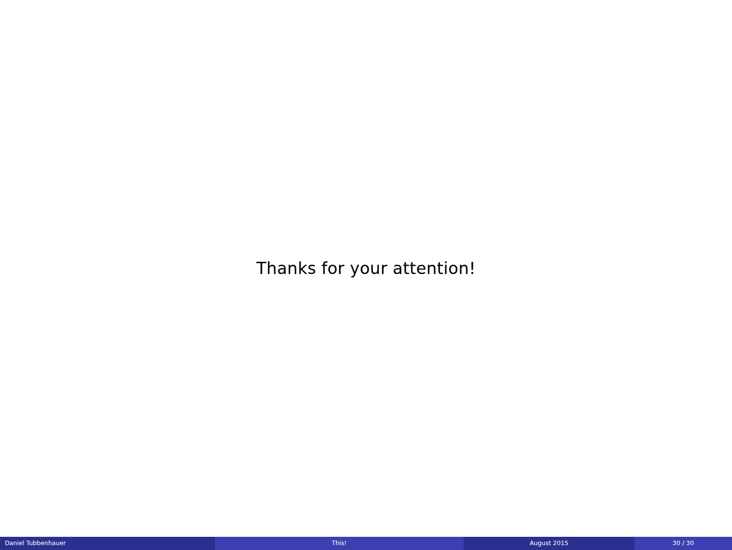Thanks for your attention!
Daniel Tubbenhauer
This!
August 2015
30 / 30